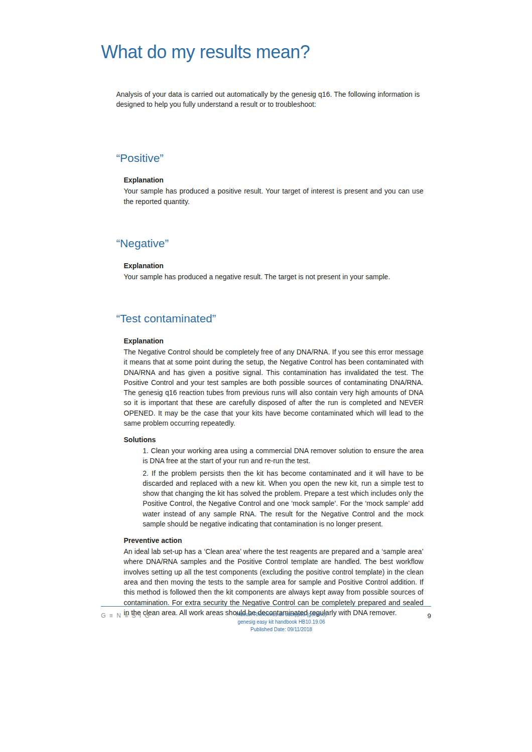What do my results mean?
Analysis of your data is carried out automatically by the genesig q16. The following information is designed to help you fully understand a result or to troubleshoot:
“Positive”
Explanation
Your sample has produced a positive result. Your target of interest is present and you can use the reported quantity.
“Negative”
Explanation
Your sample has produced a negative result. The target is not present in your sample.
“Test contaminated”
Explanation
The Negative Control should be completely free of any DNA/RNA. If you see this error message it means that at some point during the setup, the Negative Control has been contaminated with DNA/RNA and has given a positive signal. This contamination has invalidated the test. The Positive Control and your test samples are both possible sources of contaminating DNA/RNA. The genesig q16 reaction tubes from previous runs will also contain very high amounts of DNA so it is important that these are carefully disposed of after the run is completed and NEVER OPENED. It may be the case that your kits have become contaminated which will lead to the same problem occurring repeatedly.
Solutions
1. Clean your working area using a commercial DNA remover solution to ensure the area is DNA free at the start of your run and re-run the test.
2. If the problem persists then the kit has become contaminated and it will have to be discarded and replaced with a new kit. When you open the new kit, run a simple test to show that changing the kit has solved the problem. Prepare a test which includes only the Positive Control, the Negative Control and one ‘mock sample’. For the ‘mock sample’ add water instead of any sample RNA. The result for the Negative Control and the mock sample should be negative indicating that contamination is no longer present.
Preventive action
An ideal lab set-up has a ‘Clean area’ where the test reagents are prepared and a ‘sample area’ where DNA/RNA samples and the Positive Control template are handled. The best workflow involves setting up all the test components (excluding the positive control template) in the clean area and then moving the tests to the sample area for sample and Positive Control addition. If this method is followed then the kit components are always kept away from possible sources of contamination. For extra security the Negative Control can be completely prepared and sealed in the clean area. All work areas should be decontaminated regularly with DNA remover.
G ≡ N ≡ S I G
Human Rhinovirus all subtypes (generic)
genesig easy kit handbook HB10.19.06
Published Date: 09/11/2018
9